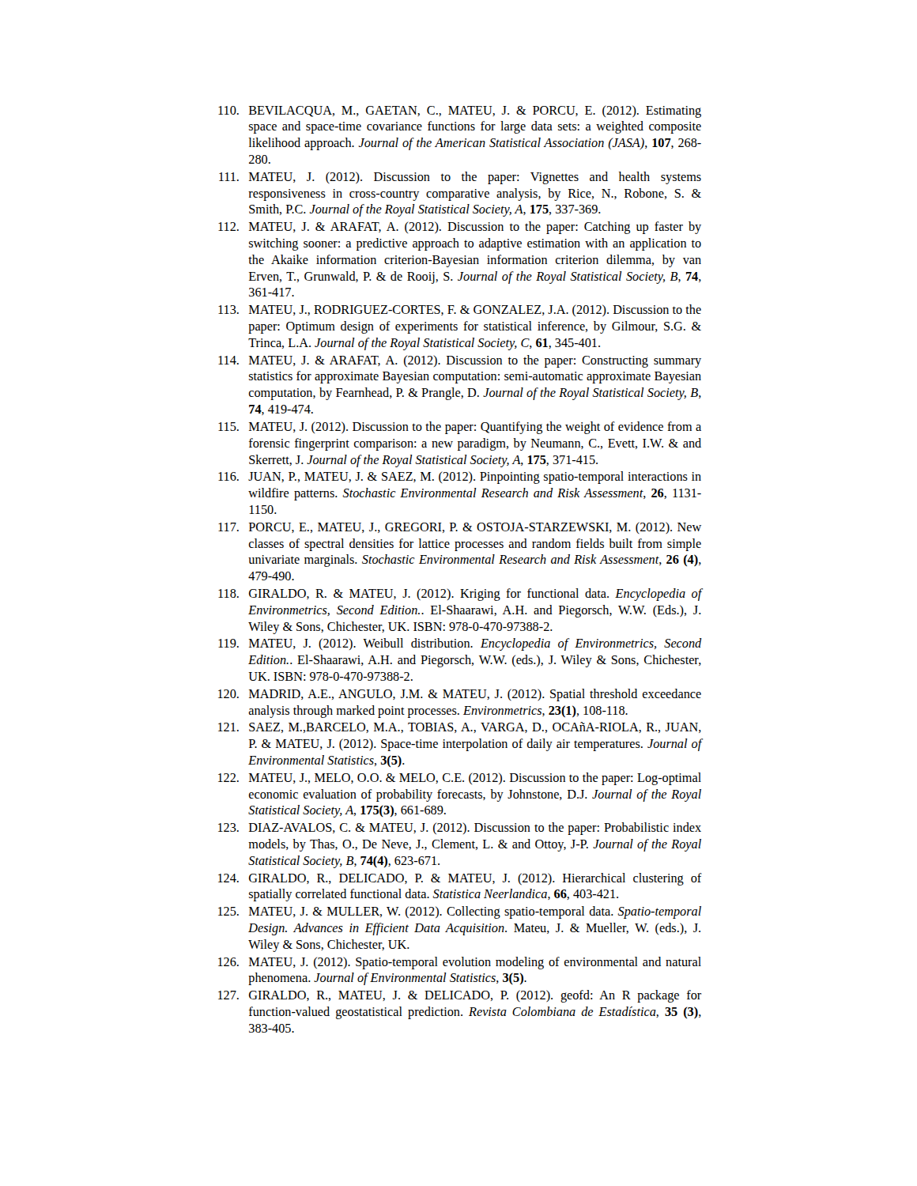110. BEVILACQUA, M., GAETAN, C., MATEU, J. & PORCU, E. (2012). Estimating space and space-time covariance functions for large data sets: a weighted composite likelihood approach. Journal of the American Statistical Association (JASA), 107, 268-280.
111. MATEU, J. (2012). Discussion to the paper: Vignettes and health systems responsiveness in cross-country comparative analysis, by Rice, N., Robone, S. & Smith, P.C. Journal of the Royal Statistical Society, A, 175, 337-369.
112. MATEU, J. & ARAFAT, A. (2012). Discussion to the paper: Catching up faster by switching sooner: a predictive approach to adaptive estimation with an application to the Akaike information criterion-Bayesian information criterion dilemma, by van Erven, T., Grunwald, P. & de Rooij, S. Journal of the Royal Statistical Society, B, 74, 361-417.
113. MATEU, J., RODRIGUEZ-CORTES, F. & GONZALEZ, J.A. (2012). Discussion to the paper: Optimum design of experiments for statistical inference, by Gilmour, S.G. & Trinca, L.A. Journal of the Royal Statistical Society, C, 61, 345-401.
114. MATEU, J. & ARAFAT, A. (2012). Discussion to the paper: Constructing summary statistics for approximate Bayesian computation: semi-automatic approximate Bayesian computation, by Fearnhead, P. & Prangle, D. Journal of the Royal Statistical Society, B, 74, 419-474.
115. MATEU, J. (2012). Discussion to the paper: Quantifying the weight of evidence from a forensic fingerprint comparison: a new paradigm, by Neumann, C., Evett, I.W. & and Skerrett, J. Journal of the Royal Statistical Society, A, 175, 371-415.
116. JUAN, P., MATEU, J. & SAEZ, M. (2012). Pinpointing spatio-temporal interactions in wildfire patterns. Stochastic Environmental Research and Risk Assessment, 26, 1131-1150.
117. PORCU, E., MATEU, J., GREGORI, P. & OSTOJA-STARZEWSKI, M. (2012). New classes of spectral densities for lattice processes and random fields built from simple univariate marginals. Stochastic Environmental Research and Risk Assessment, 26 (4), 479-490.
118. GIRALDO, R. & MATEU, J. (2012). Kriging for functional data. Encyclopedia of Environmetrics, Second Edition.. El-Shaarawi, A.H. and Piegorsch, W.W. (Eds.), J. Wiley & Sons, Chichester, UK. ISBN: 978-0-470-97388-2.
119. MATEU, J. (2012). Weibull distribution. Encyclopedia of Environmetrics, Second Edition.. El-Shaarawi, A.H. and Piegorsch, W.W. (eds.), J. Wiley & Sons, Chichester, UK. ISBN: 978-0-470-97388-2.
120. MADRID, A.E., ANGULO, J.M. & MATEU, J. (2012). Spatial threshold exceedance analysis through marked point processes. Environmetrics, 23(1), 108-118.
121. SAEZ, M.,BARCELO, M.A., TOBIAS, A., VARGA, D., OCAñA-RIOLA, R., JUAN, P. & MATEU, J. (2012). Space-time interpolation of daily air temperatures. Journal of Environmental Statistics, 3(5).
122. MATEU, J., MELO, O.O. & MELO, C.E. (2012). Discussion to the paper: Log-optimal economic evaluation of probability forecasts, by Johnstone, D.J. Journal of the Royal Statistical Society, A, 175(3), 661-689.
123. DIAZ-AVALOS, C. & MATEU, J. (2012). Discussion to the paper: Probabilistic index models, by Thas, O., De Neve, J., Clement, L. & and Ottoy, J-P. Journal of the Royal Statistical Society, B, 74(4), 623-671.
124. GIRALDO, R., DELICADO, P. & MATEU, J. (2012). Hierarchical clustering of spatially correlated functional data. Statistica Neerlandica, 66, 403-421.
125. MATEU, J. & MULLER, W. (2012). Collecting spatio-temporal data. Spatio-temporal Design. Advances in Efficient Data Acquisition. Mateu, J. & Mueller, W. (eds.), J. Wiley & Sons, Chichester, UK.
126. MATEU, J. (2012). Spatio-temporal evolution modeling of environmental and natural phenomena. Journal of Environmental Statistics, 3(5).
127. GIRALDO, R., MATEU, J. & DELICADO, P. (2012). geofd: An R package for function-valued geostatistical prediction. Revista Colombiana de Estadística, 35 (3), 383-405.